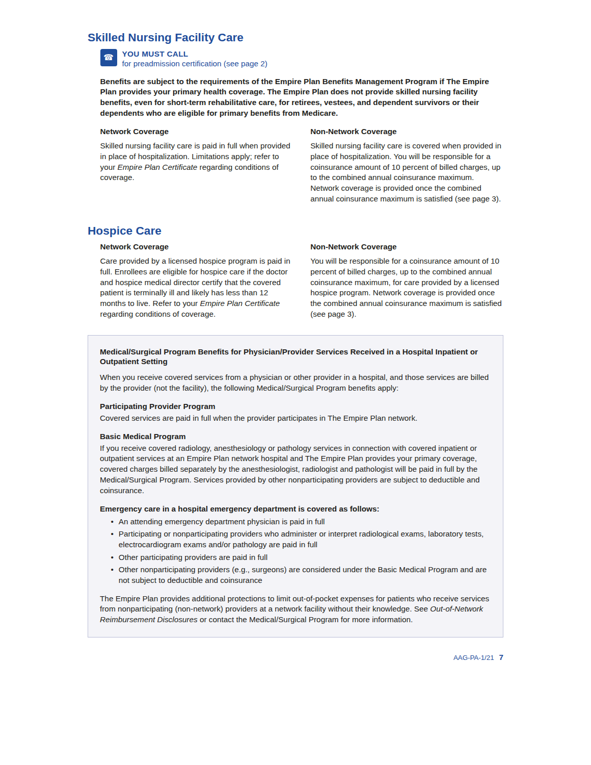Skilled Nursing Facility Care
☎
YOU MUST CALL
for preadmission certification (see page 2)
Benefits are subject to the requirements of the Empire Plan Benefits Management Program if The Empire Plan provides your primary health coverage. The Empire Plan does not provide skilled nursing facility benefits, even for short-term rehabilitative care, for retirees, vestees, and dependent survivors or their dependents who are eligible for primary benefits from Medicare.
Network Coverage
Skilled nursing facility care is paid in full when provided in place of hospitalization. Limitations apply; refer to your Empire Plan Certificate regarding conditions of coverage.
Non-Network Coverage
Skilled nursing facility care is covered when provided in place of hospitalization. You will be responsible for a coinsurance amount of 10 percent of billed charges, up to the combined annual coinsurance maximum. Network coverage is provided once the combined annual coinsurance maximum is satisfied (see page 3).
Hospice Care
Network Coverage
Care provided by a licensed hospice program is paid in full. Enrollees are eligible for hospice care if the doctor and hospice medical director certify that the covered patient is terminally ill and likely has less than 12 months to live. Refer to your Empire Plan Certificate regarding conditions of coverage.
Non-Network Coverage
You will be responsible for a coinsurance amount of 10 percent of billed charges, up to the combined annual coinsurance maximum, for care provided by a licensed hospice program. Network coverage is provided once the combined annual coinsurance maximum is satisfied (see page 3).
Medical/Surgical Program Benefits for Physician/Provider Services Received in a Hospital Inpatient or Outpatient Setting
When you receive covered services from a physician or other provider in a hospital, and those services are billed by the provider (not the facility), the following Medical/Surgical Program benefits apply:
Participating Provider Program
Covered services are paid in full when the provider participates in The Empire Plan network.
Basic Medical Program
If you receive covered radiology, anesthesiology or pathology services in connection with covered inpatient or outpatient services at an Empire Plan network hospital and The Empire Plan provides your primary coverage, covered charges billed separately by the anesthesiologist, radiologist and pathologist will be paid in full by the Medical/Surgical Program. Services provided by other nonparticipating providers are subject to deductible and coinsurance.
Emergency care in a hospital emergency department is covered as follows:
An attending emergency department physician is paid in full
Participating or nonparticipating providers who administer or interpret radiological exams, laboratory tests, electrocardiogram exams and/or pathology are paid in full
Other participating providers are paid in full
Other nonparticipating providers (e.g., surgeons) are considered under the Basic Medical Program and are not subject to deductible and coinsurance
The Empire Plan provides additional protections to limit out-of-pocket expenses for patients who receive services from nonparticipating (non-network) providers at a network facility without their knowledge. See Out-of-Network Reimbursement Disclosures or contact the Medical/Surgical Program for more information.
AAG-PA-1/21 7